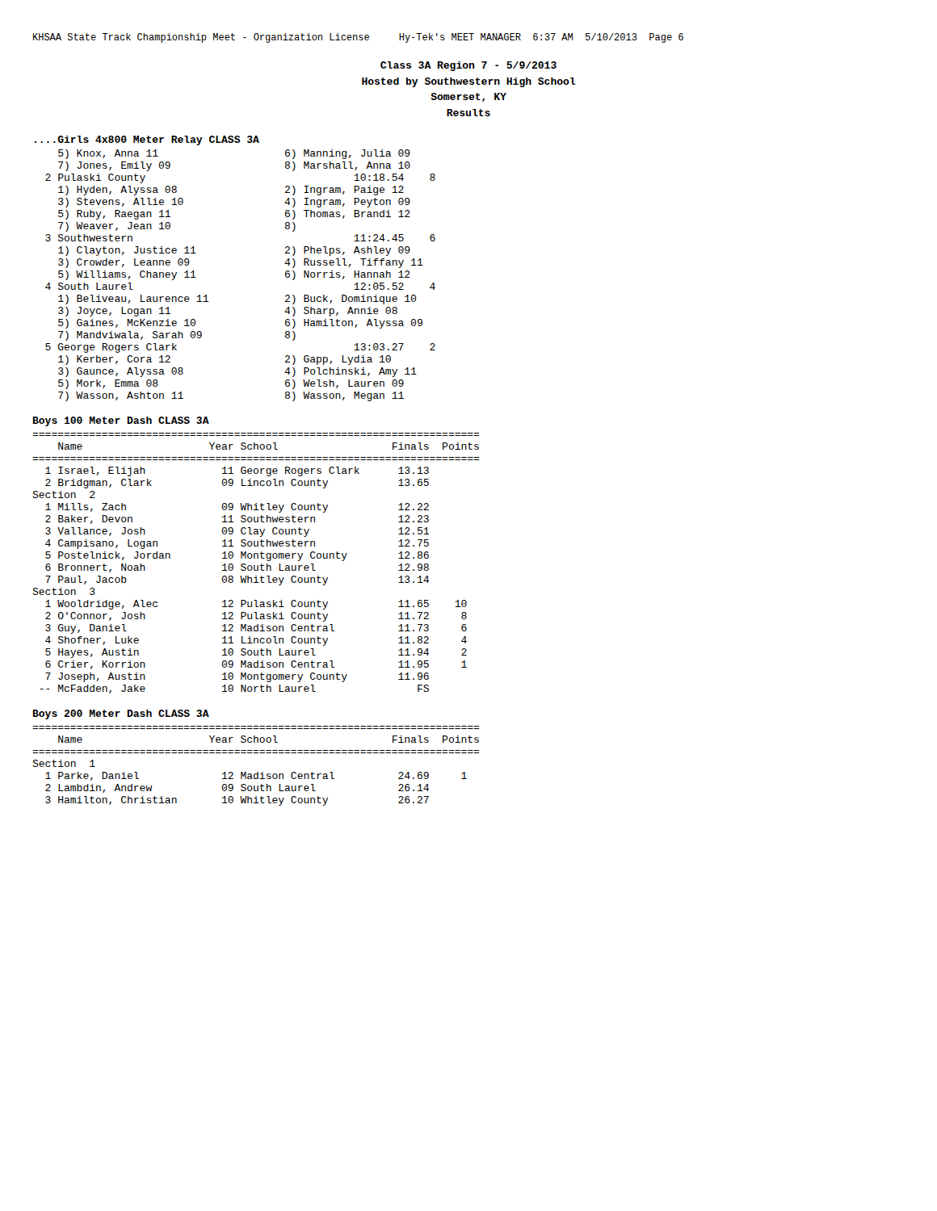KHSAA State Track Championship Meet - Organization License Hy-Tek's MEET MANAGER 6:37 AM 5/10/2013 Page 6
Class 3A Region 7 - 5/9/2013
Hosted by Southwestern High School
Somerset, KY
Results
....Girls 4x800 Meter Relay CLASS 3A
    5) Knox, Anna 11                    6) Manning, Julia 09
    7) Jones, Emily 09                  8) Marshall, Anna 10
  2 Pulaski County                                 10:18.54    8
    1) Hyden, Alyssa 08                 2) Ingram, Paige 12
    3) Stevens, Allie 10                4) Ingram, Peyton 09
    5) Ruby, Raegan 11                  6) Thomas, Brandi 12
    7) Weaver, Jean 10                  8)
  3 Southwestern                                   11:24.45    6
    1) Clayton, Justice 11              2) Phelps, Ashley 09
    3) Crowder, Leanne 09               4) Russell, Tiffany 11
    5) Williams, Chaney 11              6) Norris, Hannah 12
  4 South Laurel                                   12:05.52    4
    1) Beliveau, Laurence 11            2) Buck, Dominique 10
    3) Joyce, Logan 11                  4) Sharp, Annie 08
    5) Gaines, McKenzie 10              6) Hamilton, Alyssa 09
    7) Mandviwala, Sarah 09             8)
  5 George Rogers Clark                            13:03.27    2
    1) Kerber, Cora 12                  2) Gapp, Lydia 10
    3) Gaunce, Alyssa 08                4) Polchinski, Amy 11
    5) Mork, Emma 08                    6) Welsh, Lauren 09
    7) Wasson, Ashton 11                8) Wasson, Megan 11
Boys 100 Meter Dash CLASS 3A
=======================================================================
    Name                    Year School                  Finals  Points
=======================================================================
  1 Israel, Elijah            11 George Rogers Clark      13.13
  2 Bridgman, Clark           09 Lincoln County           13.65
Section  2
  1 Mills, Zach               09 Whitley County           12.22
  2 Baker, Devon              11 Southwestern             12.23
  3 Vallance, Josh            09 Clay County              12.51
  4 Campisano, Logan          11 Southwestern             12.75
  5 Postelnick, Jordan        10 Montgomery County        12.86
  6 Bronnert, Noah            10 South Laurel             12.98
  7 Paul, Jacob               08 Whitley County           13.14
Section  3
  1 Wooldridge, Alec          12 Pulaski County           11.65    10
  2 O'Connor, Josh            12 Pulaski County           11.72     8
  3 Guy, Daniel               12 Madison Central          11.73     6
  4 Shofner, Luke             11 Lincoln County           11.82     4
  5 Hayes, Austin             10 South Laurel             11.94     2
  6 Crier, Korrion            09 Madison Central          11.95     1
  7 Joseph, Austin            10 Montgomery County        11.96
 -- McFadden, Jake            10 North Laurel                FS
Boys 200 Meter Dash CLASS 3A
=======================================================================
    Name                    Year School                  Finals  Points
=======================================================================
Section  1
  1 Parke, Daniel             12 Madison Central          24.69     1
  2 Lambdin, Andrew           09 South Laurel             26.14
  3 Hamilton, Christian       10 Whitley County           26.27